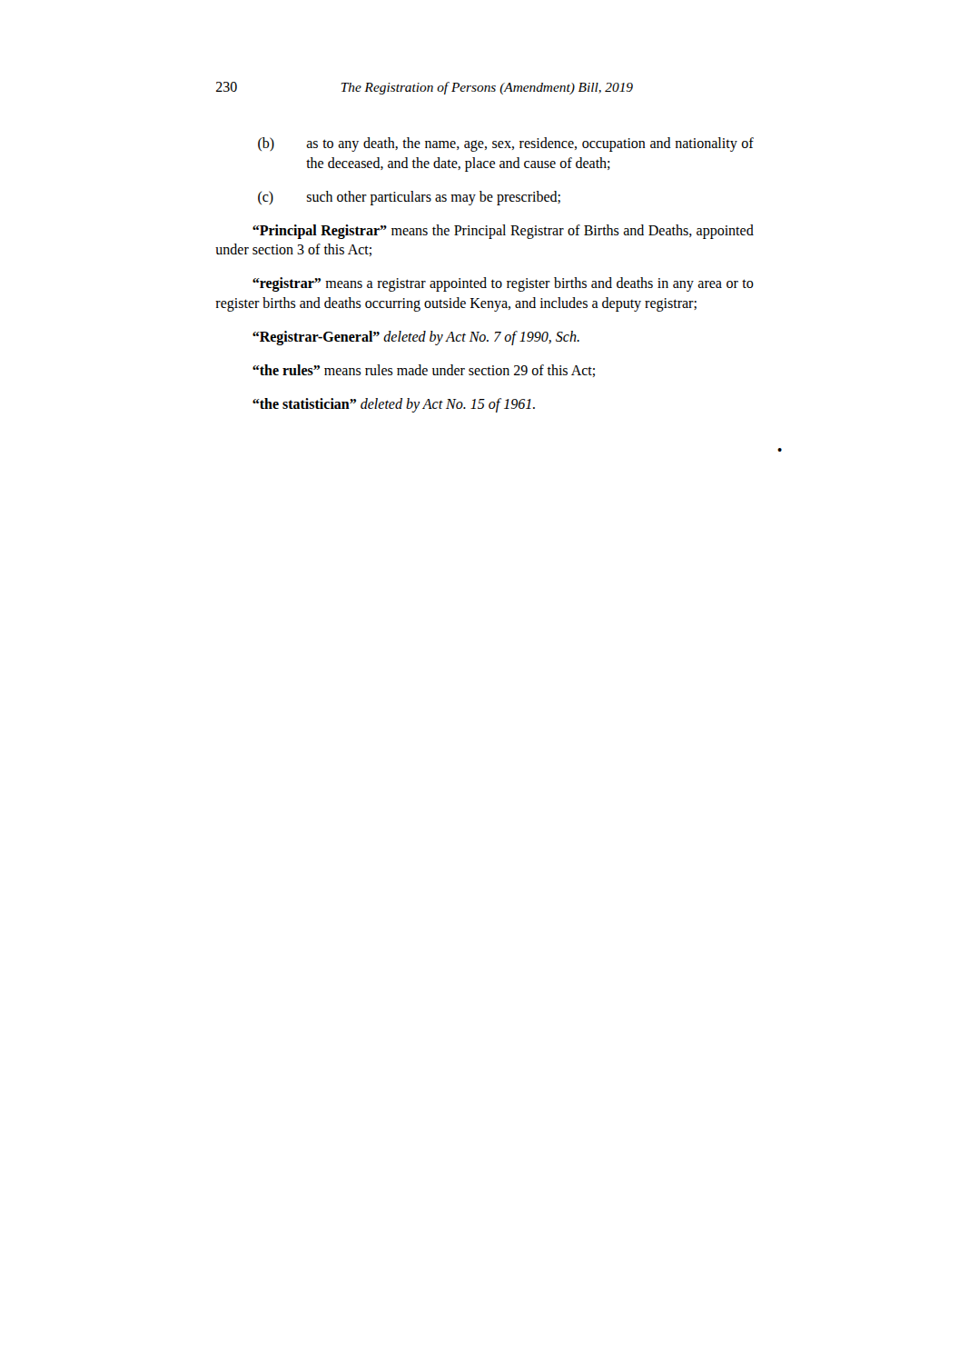230
The Registration of Persons (Amendment) Bill, 2019
(b) as to any death, the name, age, sex, residence, occupation and nationality of the deceased, and the date, place and cause of death;
(c) such other particulars as may be prescribed;
“Principal Registrar” means the Principal Registrar of Births and Deaths, appointed under section 3 of this Act;
“registrar” means a registrar appointed to register births and deaths in any area or to register births and deaths occurring outside Kenya, and includes a deputy registrar;
“Registrar-General” deleted by Act No. 7 of 1990, Sch.
“the rules” means rules made under section 29 of this Act;
“the statistician” deleted by Act No. 15 of 1961.
•